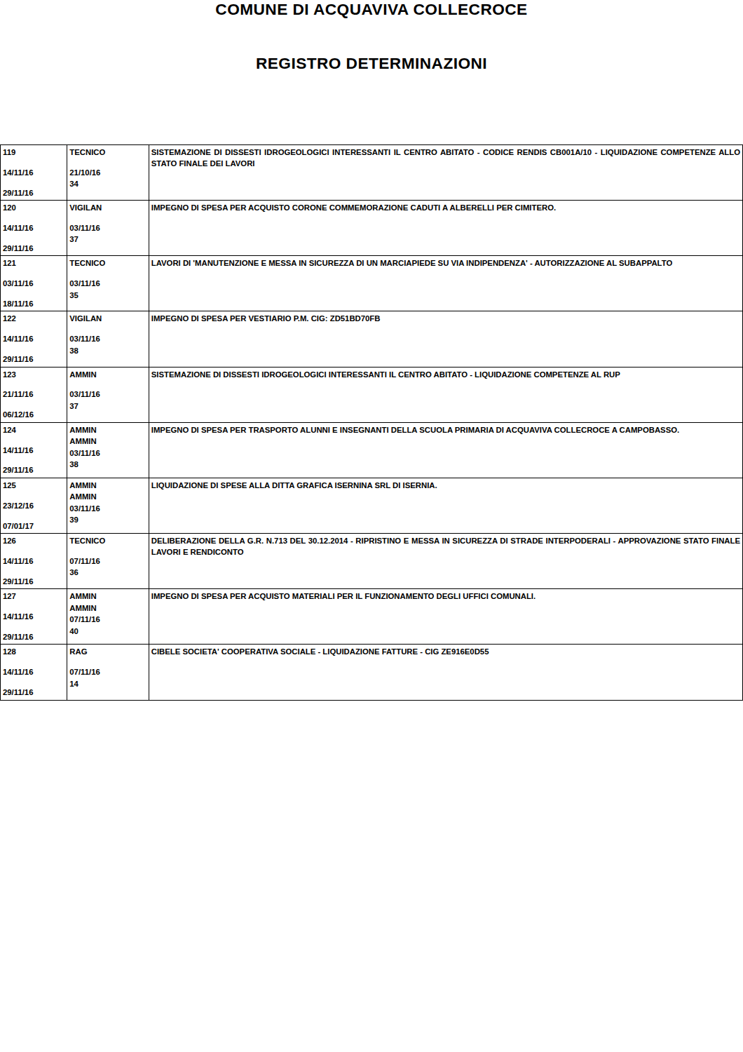COMUNE DI ACQUAVIVA COLLECROCE
REGISTRO DETERMINAZIONI
| 119 14/11/16 29/11/16 | TECNICO 21/10/16 34 | SISTEMAZIONE DI DISSESTI IDROGEOLOGICI INTERESSANTI IL CENTRO ABITATO - CODICE RENDIS CB001A/10 - LIQUIDAZIONE COMPETENZE ALLO STATO FINALE DEI LAVORI |
| 120 14/11/16 29/11/16 | VIGILAN 03/11/16 37 | IMPEGNO DI SPESA PER ACQUISTO CORONE COMMEMORAZIONE CADUTI A ALBERELLI PER CIMITERO. |
| 121 03/11/16 18/11/16 | TECNICO 03/11/16 35 | LAVORI DI 'MANUTENZIONE E MESSA IN SICUREZZA DI UN MARCIAPIEDE SU VIA INDIPENDENZA' - AUTORIZZAZIONE AL SUBAPPALTO |
| 122 14/11/16 29/11/16 | VIGILAN 03/11/16 38 | IMPEGNO DI SPESA PER VESTIARIO P.M. CIG: ZD51BD70FB |
| 123 21/11/16 06/12/16 | AMMIN 03/11/16 37 | SISTEMAZIONE DI DISSESTI IDROGEOLOGICI INTERESSANTI IL CENTRO ABITATO - LIQUIDAZIONE COMPETENZE AL RUP |
| 124 14/11/16 29/11/16 | AMMIN AMMIN 03/11/16 38 | IMPEGNO DI SPESA PER TRASPORTO ALUNNI E INSEGNANTI DELLA SCUOLA PRIMARIA DI ACQUAVIVA COLLECROCE A CAMPOBASSO. |
| 125 23/12/16 07/01/17 | AMMIN AMMIN 03/11/16 39 | LIQUIDAZIONE DI SPESE ALLA DITTA GRAFICA ISERNINA SRL DI ISERNIA. |
| 126 14/11/16 29/11/16 | TECNICO 07/11/16 36 | DELIBERAZIONE DELLA G.R. N.713 DEL 30.12.2014 - RIPRISTINO E MESSA IN SICUREZZA DI STRADE INTERPODERALI - APPROVAZIONE STATO FINALE LAVORI E RENDICONTO |
| 127 14/11/16 29/11/16 | AMMIN AMMIN 07/11/16 40 | IMPEGNO DI SPESA PER ACQUISTO MATERIALI PER IL FUNZIONAMENTO DEGLI UFFICI COMUNALI. |
| 128 14/11/16 29/11/16 | RAG 07/11/16 14 | CIBELE SOCIETA' COOPERATIVA SOCIALE - LIQUIDAZIONE FATTURE - CIG ZE916E0D55 |